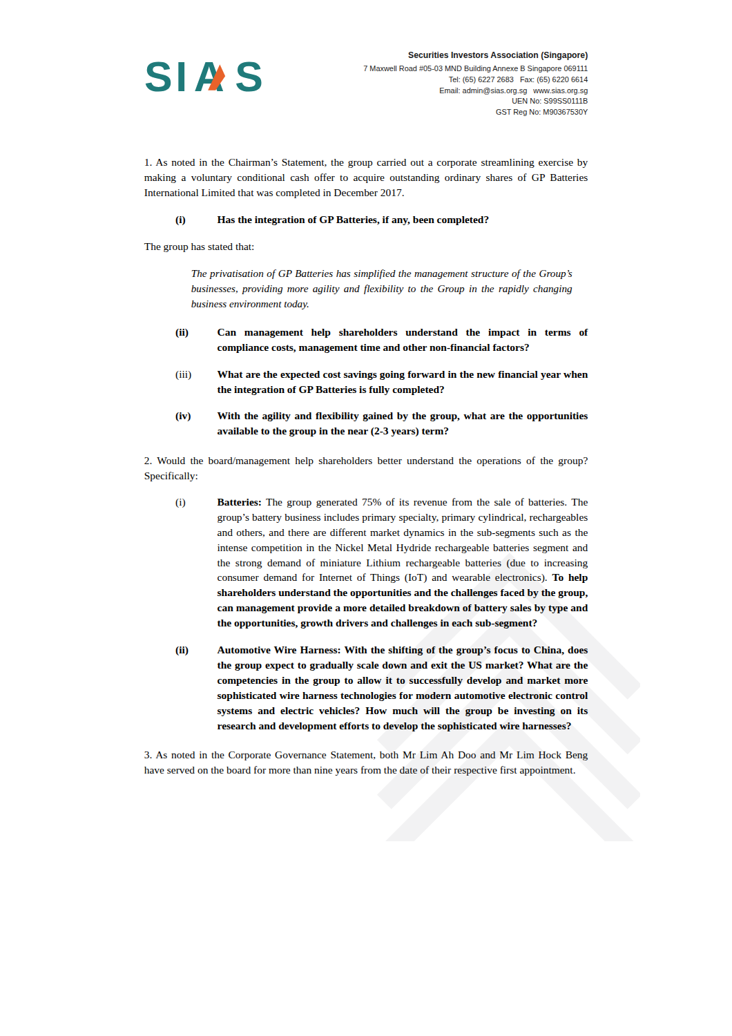S I A S
Securities Investors Association (Singapore)
7 Maxwell Road #05-03 MND Building Annexe B Singapore 069111
Tel: (65) 6227 2683 Fax: (65) 6220 6614
Email: admin@sias.org.sg www.sias.org.sg
UEN No: S99SS0111B
GST Reg No: M90367530Y
1. As noted in the Chairman’s Statement, the group carried out a corporate streamlining exercise by making a voluntary conditional cash offer to acquire outstanding ordinary shares of GP Batteries International Limited that was completed in December 2017.
(i)
Has the integration of GP Batteries, if any, been completed?
The group has stated that:
The privatisation of GP Batteries has simplified the management structure of the Group’s businesses, providing more agility and flexibility to the Group in the rapidly changing business environment today.
(ii)
Can management help shareholders understand the impact in terms of compliance costs, management time and other non-financial factors?
(iii)
What are the expected cost savings going forward in the new financial year when the integration of GP Batteries is fully completed?
(iv)
With the agility and flexibility gained by the group, what are the opportunities available to the group in the near (2-3 years) term?
2. Would the board/management help shareholders better understand the operations of the group? Specifically:
(i)
Batteries: The group generated 75% of its revenue from the sale of batteries. The group’s battery business includes primary specialty, primary cylindrical, rechargeables and others, and there are different market dynamics in the sub-segments such as the intense competition in the Nickel Metal Hydride rechargeable batteries segment and the strong demand of miniature Lithium rechargeable batteries (due to increasing consumer demand for Internet of Things (IoT) and wearable electronics). To help shareholders understand the opportunities and the challenges faced by the group, can management provide a more detailed breakdown of battery sales by type and the opportunities, growth drivers and challenges in each sub-segment?
(ii)
Automotive Wire Harness: With the shifting of the group’s focus to China, does the group expect to gradually scale down and exit the US market? What are the competencies in the group to allow it to successfully develop and market more sophisticated wire harness technologies for modern automotive electronic control systems and electric vehicles? How much will the group be investing on its research and development efforts to develop the sophisticated wire harnesses?
3. As noted in the Corporate Governance Statement, both Mr Lim Ah Doo and Mr Lim Hock Beng have served on the board for more than nine years from the date of their respective first appointment.